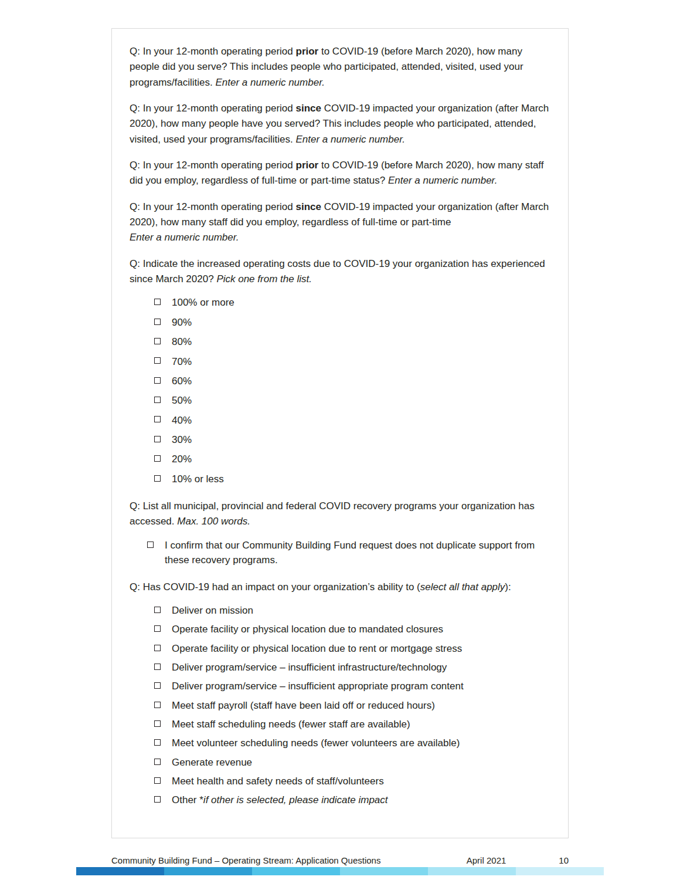Q: In your 12-month operating period prior to COVID-19 (before March 2020), how many people did you serve? This includes people who participated, attended, visited, used your programs/facilities. Enter a numeric number.
Q: In your 12-month operating period since COVID-19 impacted your organization (after March 2020), how many people have you served? This includes people who participated, attended, visited, used your programs/facilities. Enter a numeric number.
Q: In your 12-month operating period prior to COVID-19 (before March 2020), how many staff did you employ, regardless of full-time or part-time status? Enter a numeric number.
Q: In your 12-month operating period since COVID-19 impacted your organization (after March 2020), how many staff did you employ, regardless of full-time or part-time
Enter a numeric number.
Q: Indicate the increased operating costs due to COVID-19 your organization has experienced since March 2020? Pick one from the list.
100% or more
90%
80%
70%
60%
50%
40%
30%
20%
10% or less
Q: List all municipal, provincial and federal COVID recovery programs your organization has accessed. Max. 100 words.
I confirm that our Community Building Fund request does not duplicate support from these recovery programs.
Q: Has COVID-19 had an impact on your organization’s ability to (select all that apply):
Deliver on mission
Operate facility or physical location due to mandated closures
Operate facility or physical location due to rent or mortgage stress
Deliver program/service – insufficient infrastructure/technology
Deliver program/service – insufficient appropriate program content
Meet staff payroll (staff have been laid off or reduced hours)
Meet staff scheduling needs (fewer staff are available)
Meet volunteer scheduling needs (fewer volunteers are available)
Generate revenue
Meet health and safety needs of staff/volunteers
Other *if other is selected, please indicate impact
Community Building Fund – Operating Stream: Application Questions
April 2021
10